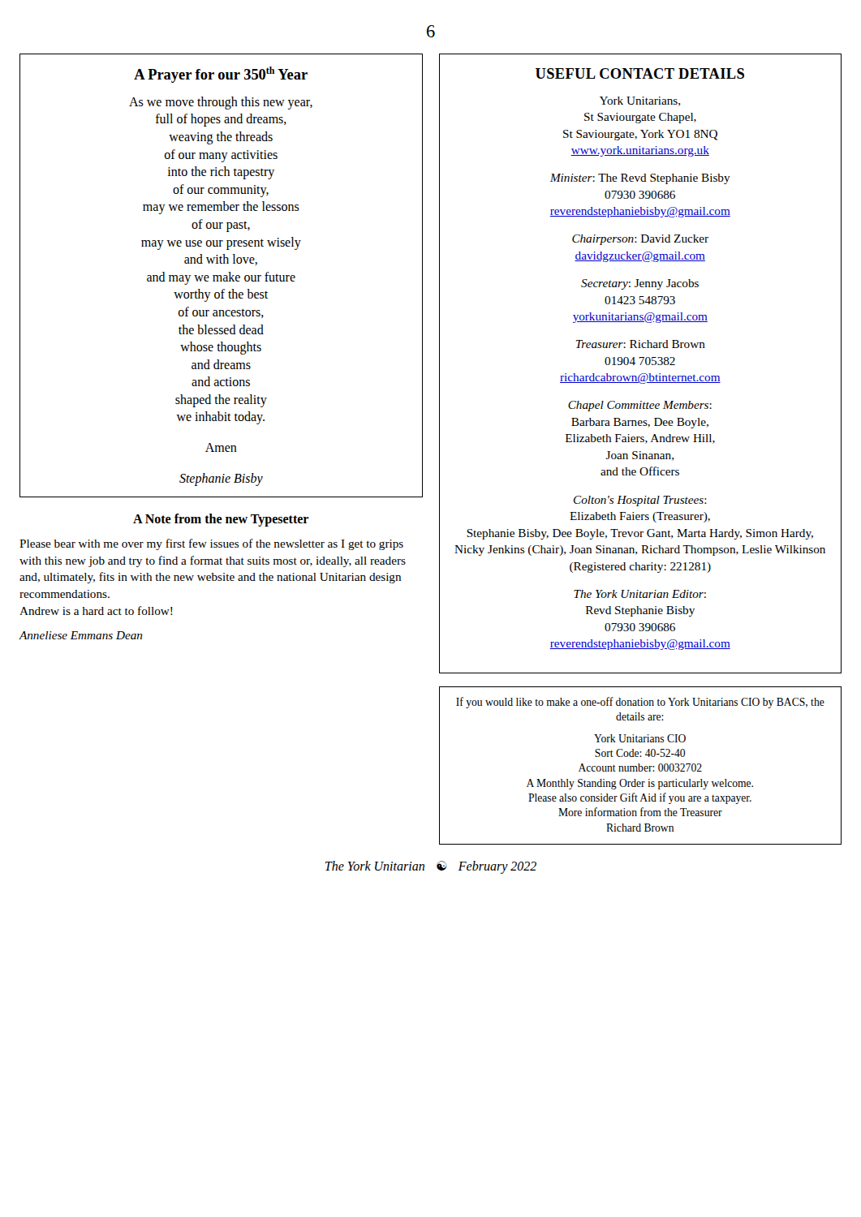6
A Prayer for our 350th Year
As we move through this new year,
full of hopes and dreams,
weaving the threads
of our many activities
into the rich tapestry
of our community,
may we remember the lessons
of our past,
may we use our present wisely
and with love,
and may we make our future
worthy of the best
of our ancestors,
the blessed dead
whose thoughts
and dreams
and actions
shaped the reality
we inhabit today.
Amen
Stephanie Bisby
A Note from the new Typesetter
Please bear with me over my first few issues of the newsletter as I get to grips with this new job and try to find a format that suits most or, ideally, all readers and, ultimately, fits in with the new website and the national Unitarian design recommendations.
Andrew is a hard act to follow!
Anneliese Emmans Dean
USEFUL CONTACT DETAILS
York Unitarians,
St Saviourgate Chapel,
St Saviourgate, York YO1 8NQ
www.york.unitarians.org.uk
Minister: The Revd Stephanie Bisby
07930 390686
reverendstephaniebisby@gmail.com
Chairperson: David Zucker
davidgzucker@gmail.com
Secretary: Jenny Jacobs
01423 548793
yorkunitarians@gmail.com
Treasurer: Richard Brown
01904 705382
richardcabrown@btinternet.com
Chapel Committee Members:
Barbara Barnes, Dee Boyle,
Elizabeth Faiers, Andrew Hill,
Joan Sinanan,
and the Officers
Colton's Hospital Trustees:
Elizabeth Faiers (Treasurer),
Stephanie Bisby, Dee Boyle, Trevor Gant, Marta Hardy, Simon Hardy, Nicky Jenkins (Chair), Joan Sinanan, Richard Thompson, Leslie Wilkinson
(Registered charity: 221281)
The York Unitarian Editor:
Revd Stephanie Bisby
07930 390686
reverendstephaniebisby@gmail.com
If you would like to make a one-off donation to York Unitarians CIO by BACS, the details are:
York Unitarians CIO
Sort Code: 40-52-40
Account number: 00032702
A Monthly Standing Order is particularly welcome.
Please also consider Gift Aid if you are a taxpayer.
More information from the Treasurer
Richard Brown
The York Unitarian ☯ February 2022